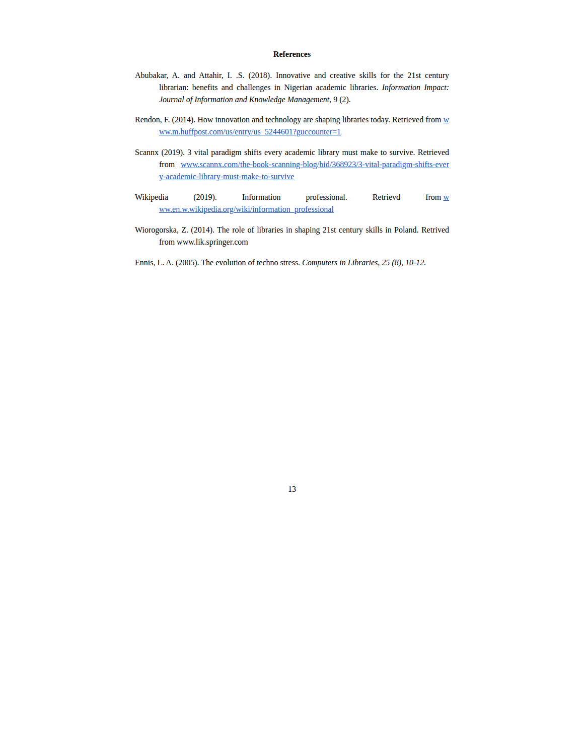References
Abubakar, A. and Attahir, I. .S. (2018). Innovative and creative skills for the 21st century librarian: benefits and challenges in Nigerian academic libraries. Information Impact: Journal of Information and Knowledge Management, 9 (2).
Rendon, F. (2014). How innovation and technology are shaping libraries today. Retrieved from www.m.huffpost.com/us/entry/us_5244601?guccounter=1
Scannx (2019). 3 vital paradigm shifts every academic library must make to survive. Retrieved from www.scannx.com/the-book-scanning-blog/bid/368923/3-vital-paradigm-shifts-every-academic-library-must-make-to-survive
Wikipedia (2019). Information professional. Retrievd from www.en.w.wikipedia.org/wiki/information_professional
Wiorogorska, Z. (2014). The role of libraries in shaping 21st century skills in Poland. Retrived from www.lik.springer.com
Ennis, L. A. (2005). The evolution of techno stress. Computers in Libraries, 25 (8), 10-12.
13